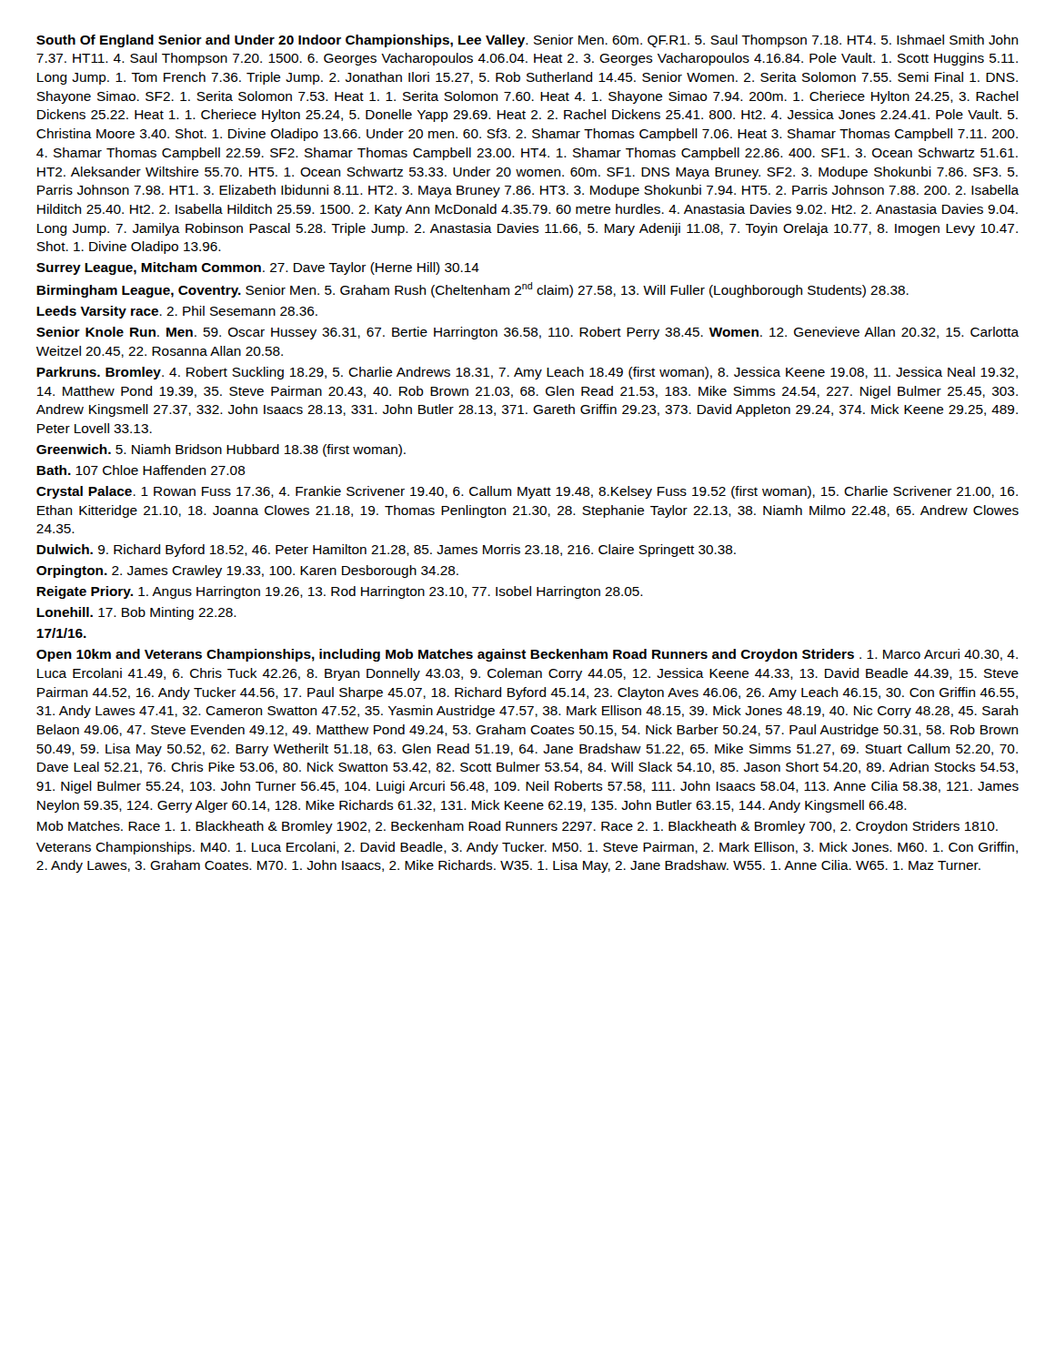South Of England Senior and Under 20 Indoor Championships, Lee Valley. Senior Men. 60m. QF.R1. 5. Saul Thompson 7.18. HT4. 5. Ishmael Smith John 7.37. HT11. 4. Saul Thompson 7.20. 1500. 6. Georges Vacharopoulos 4.06.04. Heat 2. 3. Georges Vacharopoulos 4.16.84. Pole Vault. 1. Scott Huggins 5.11. Long Jump. 1. Tom French 7.36. Triple Jump. 2. Jonathan Ilori 15.27, 5. Rob Sutherland 14.45. Senior Women. 2. Serita Solomon 7.55. Semi Final 1. DNS. Shayone Simao. SF2. 1. Serita Solomon 7.53. Heat 1. 1. Serita Solomon 7.60. Heat 4. 1. Shayone Simao 7.94. 200m. 1. Cheriece Hylton 24.25, 3. Rachel Dickens 25.22. Heat 1. 1. Cheriece Hylton 25.24, 5. Donelle Yapp 29.69. Heat 2. 2. Rachel Dickens 25.41. 800. Ht2. 4. Jessica Jones 2.24.41. Pole Vault. 5. Christina Moore 3.40. Shot. 1. Divine Oladipo 13.66. Under 20 men. 60. Sf3. 2. Shamar Thomas Campbell 7.06. Heat 3. Shamar Thomas Campbell 7.11. 200. 4. Shamar Thomas Campbell 22.59. SF2. Shamar Thomas Campbell 23.00. HT4. 1. Shamar Thomas Campbell 22.86. 400. SF1. 3. Ocean Schwartz 51.61. HT2. Aleksander Wiltshire 55.70. HT5. 1. Ocean Schwartz 53.33. Under 20 women. 60m. SF1. DNS Maya Bruney. SF2. 3. Modupe Shokunbi 7.86. SF3. 5. Parris Johnson 7.98. HT1. 3. Elizabeth Ibidunni 8.11. HT2. 3. Maya Bruney 7.86. HT3. 3. Modupe Shokunbi 7.94. HT5. 2. Parris Johnson 7.88. 200. 2. Isabella Hilditch 25.40. Ht2. 2. Isabella Hilditch 25.59. 1500. 2. Katy Ann McDonald 4.35.79. 60 metre hurdles. 4. Anastasia Davies 9.02. Ht2. 2. Anastasia Davies 9.04. Long Jump. 7. Jamilya Robinson Pascal 5.28. Triple Jump. 2. Anastasia Davies 11.66, 5. Mary Adeniji 11.08, 7. Toyin Orelaja 10.77, 8. Imogen Levy 10.47. Shot. 1. Divine Oladipo 13.96.
Surrey League, Mitcham Common. 27. Dave Taylor (Herne Hill) 30.14
Birmingham League, Coventry. Senior Men. 5. Graham Rush (Cheltenham 2nd claim) 27.58, 13. Will Fuller (Loughborough Students) 28.38.
Leeds Varsity race. 2. Phil Sesemann 28.36.
Senior Knole Run. Men. 59. Oscar Hussey 36.31, 67. Bertie Harrington 36.58, 110. Robert Perry 38.45. Women. 12. Genevieve Allan 20.32, 15. Carlotta Weitzel 20.45, 22. Rosanna Allan 20.58.
Parkruns. Bromley. 4. Robert Suckling 18.29, 5. Charlie Andrews 18.31, 7. Amy Leach 18.49 (first woman), 8. Jessica Keene 19.08, 11. Jessica Neal 19.32, 14. Matthew Pond 19.39, 35. Steve Pairman 20.43, 40. Rob Brown 21.03, 68. Glen Read 21.53, 183. Mike Simms 24.54, 227. Nigel Bulmer 25.45, 303. Andrew Kingsmell 27.37, 332. John Isaacs 28.13, 331. John Butler 28.13, 371. Gareth Griffin 29.23, 373. David Appleton 29.24, 374. Mick Keene 29.25, 489. Peter Lovell 33.13.
Greenwich. 5. Niamh Bridson Hubbard 18.38 (first woman).
Bath. 107 Chloe Haffenden 27.08
Crystal Palace. 1 Rowan Fuss 17.36, 4. Frankie Scrivener 19.40, 6. Callum Myatt 19.48, 8.Kelsey Fuss 19.52 (first woman), 15. Charlie Scrivener 21.00, 16. Ethan Kitteridge 21.10, 18. Joanna Clowes 21.18, 19. Thomas Penlington 21.30, 28. Stephanie Taylor 22.13, 38. Niamh Milmo 22.48, 65. Andrew Clowes 24.35.
Dulwich. 9. Richard Byford 18.52, 46. Peter Hamilton 21.28, 85. James Morris 23.18, 216. Claire Springett 30.38.
Orpington. 2. James Crawley 19.33, 100. Karen Desborough 34.28.
Reigate Priory. 1. Angus Harrington 19.26, 13. Rod Harrington 23.10, 77. Isobel Harrington 28.05.
Lonehill. 17. Bob Minting 22.28.
17/1/16.
Open 10km and Veterans Championships, including Mob Matches against Beckenham Road Runners and Croydon Striders . 1. Marco Arcuri 40.30, 4. Luca Ercolani 41.49, 6. Chris Tuck 42.26, 8. Bryan Donnelly 43.03, 9. Coleman Corry 44.05, 12. Jessica Keene 44.33, 13. David Beadle 44.39, 15. Steve Pairman 44.52, 16. Andy Tucker 44.56, 17. Paul Sharpe 45.07, 18. Richard Byford 45.14, 23. Clayton Aves 46.06, 26. Amy Leach 46.15, 30. Con Griffin 46.55, 31. Andy Lawes 47.41, 32. Cameron Swatton 47.52, 35. Yasmin Austridge 47.57, 38. Mark Ellison 48.15, 39. Mick Jones 48.19, 40. Nic Corry 48.28, 45. Sarah Belaon 49.06, 47. Steve Evenden 49.12, 49. Matthew Pond 49.24, 53. Graham Coates 50.15, 54. Nick Barber 50.24, 57. Paul Austridge 50.31, 58. Rob Brown 50.49, 59. Lisa May 50.52, 62. Barry Wetherilt 51.18, 63. Glen Read 51.19, 64. Jane Bradshaw 51.22, 65. Mike Simms 51.27, 69. Stuart Callum 52.20, 70. Dave Leal 52.21, 76. Chris Pike 53.06, 80. Nick Swatton 53.42, 82. Scott Bulmer 53.54, 84. Will Slack 54.10, 85. Jason Short 54.20, 89. Adrian Stocks 54.53, 91. Nigel Bulmer 55.24, 103. John Turner 56.45, 104. Luigi Arcuri 56.48, 109. Neil Roberts 57.58, 111. John Isaacs 58.04, 113. Anne Cilia 58.38, 121. James Neylon 59.35, 124. Gerry Alger 60.14, 128. Mike Richards 61.32, 131. Mick Keene 62.19, 135. John Butler 63.15, 144. Andy Kingsmell 66.48.
Mob Matches. Race 1. 1. Blackheath & Bromley 1902, 2. Beckenham Road Runners 2297. Race 2. 1. Blackheath & Bromley 700, 2. Croydon Striders 1810.
Veterans Championships. M40. 1. Luca Ercolani, 2. David Beadle, 3. Andy Tucker. M50. 1. Steve Pairman, 2. Mark Ellison, 3. Mick Jones. M60. 1. Con Griffin, 2. Andy Lawes, 3. Graham Coates. M70. 1. John Isaacs, 2. Mike Richards. W35. 1. Lisa May, 2. Jane Bradshaw. W55. 1. Anne Cilia. W65. 1. Maz Turner.